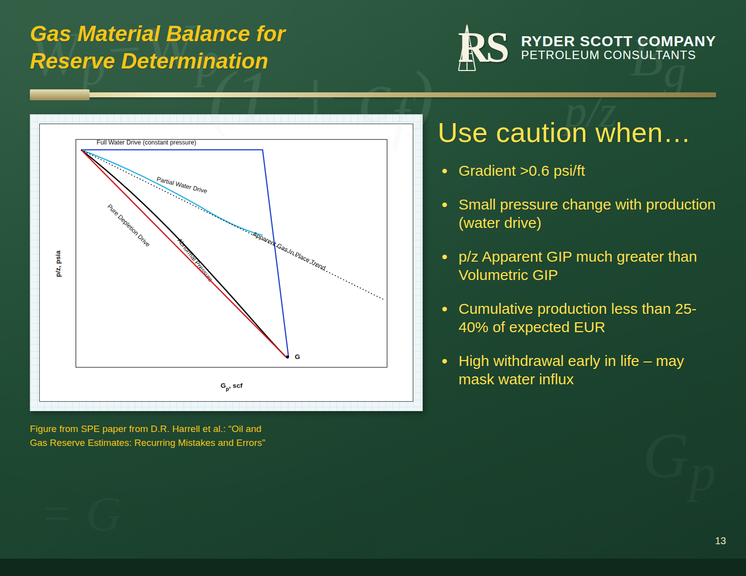Wp−Wp (1 + cf) Bg p/z Gp = G
Gas Material Balance for
Reserve Determination
RS
RYDER SCOTT COMPANY PETROLEUM CONSULTANTS
p/z, psia Gp, scf Full Water Drive (constant pressure) Partial Water Drive Abnormal Pressure Pure Depletion Drive Apparent Gas In Place Trend G
Figure from SPE paper from D.R. Harrell et al.: “Oil and
Gas Reserve Estimates: Recurring Mistakes and Errors”
Use caution when…
Gradient >0.6 psi/ft
Small pressure change with production (water drive)
p/z Apparent GIP much greater than Volumetric GIP
Cumulative production less than 25-40% of expected EUR
High withdrawal early in life – may mask water influx
13